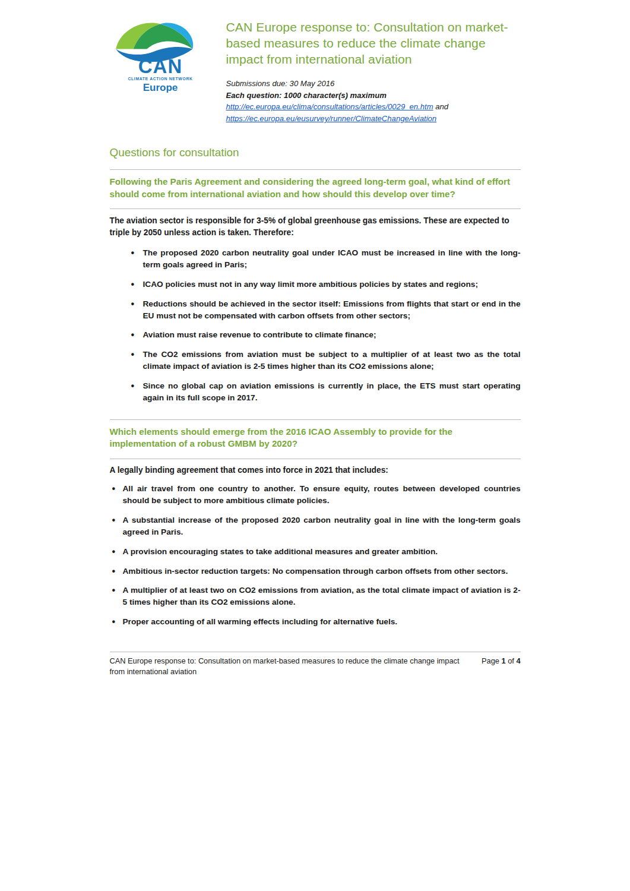CAN Europe logo CAN CLIMATE ACTION NETWORK Europe
CAN Europe response to: Consultation on market-based measures to reduce the climate change impact from international aviation
Submissions due: 30 May 2016
Each question: 1000 character(s) maximum
http://ec.europa.eu/clima/consultations/articles/0029_en.htm and
https://ec.europa.eu/eusurvey/runner/ClimateChangeAviation
Questions for consultation
Following the Paris Agreement and considering the agreed long-term goal, what kind of effort should come from international aviation and how should this develop over time?
The aviation sector is responsible for 3-5% of global greenhouse gas emissions. These are expected to triple by 2050 unless action is taken. Therefore:
The proposed 2020 carbon neutrality goal under ICAO must be increased in line with the long-term goals agreed in Paris;
ICAO policies must not in any way limit more ambitious policies by states and regions;
Reductions should be achieved in the sector itself: Emissions from flights that start or end in the EU must not be compensated with carbon offsets from other sectors;
Aviation must raise revenue to contribute to climate finance;
The CO2 emissions from aviation must be subject to a multiplier of at least two as the total climate impact of aviation is 2-5 times higher than its CO2 emissions alone;
Since no global cap on aviation emissions is currently in place, the ETS must start operating again in its full scope in 2017.
Which elements should emerge from the 2016 ICAO Assembly to provide for the implementation of a robust GMBM by 2020?
A legally binding agreement that comes into force in 2021 that includes:
All air travel from one country to another. To ensure equity, routes between developed countries should be subject to more ambitious climate policies.
A substantial increase of the proposed 2020 carbon neutrality goal in line with the long-term goals agreed in Paris.
A provision encouraging states to take additional measures and greater ambition.
Ambitious in-sector reduction targets: No compensation through carbon offsets from other sectors.
A multiplier of at least two on CO2 emissions from aviation, as the total climate impact of aviation is 2-5 times higher than its CO2 emissions alone.
Proper accounting of all warming effects including for alternative fuels.
CAN Europe response to: Consultation on market-based measures to reduce the climate change impact from international aviation
Page 1 of 4